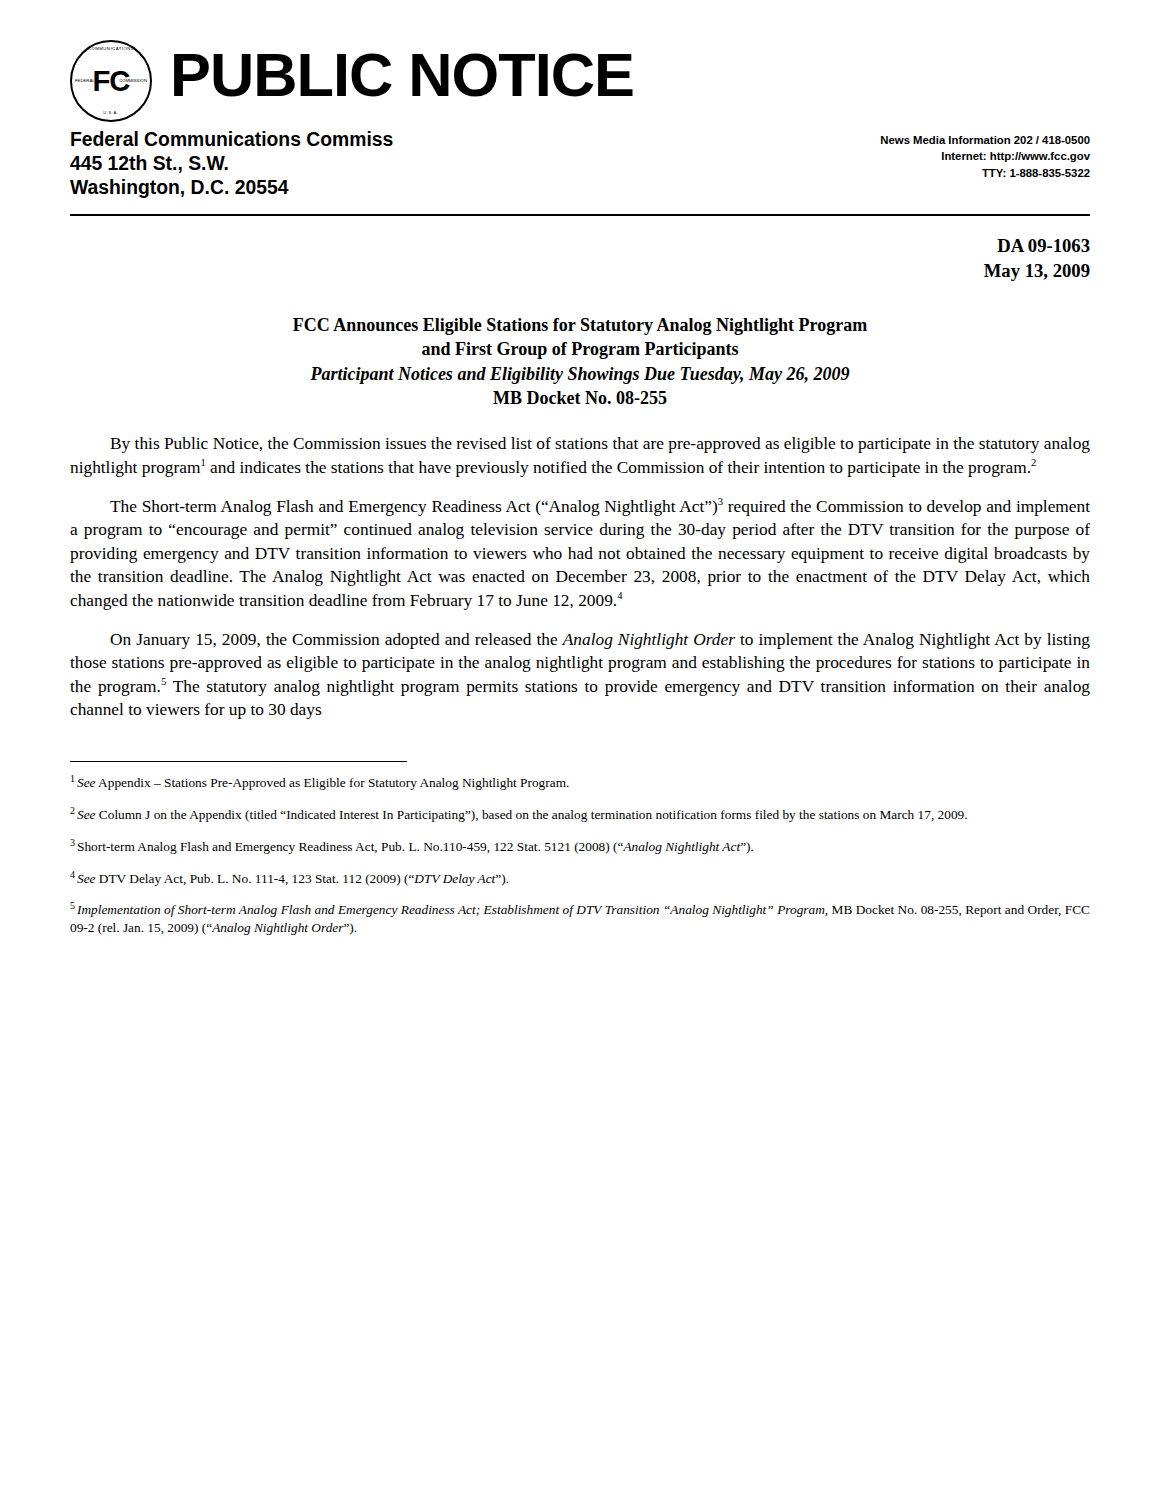COMMUNICATIONS
FC
FEDERAL
COMMISSION
U.S.A.
PUBLIC NOTICE
Federal Communications Commiss
445 12th St., S.W.
Washington, D.C. 20554
News Media Information 202 / 418-0500
Internet: http://www.fcc.gov
TTY: 1-888-835-5322
DA 09-1063
May 13, 2009
FCC Announces Eligible Stations for Statutory Analog Nightlight Program
and First Group of Program Participants
Participant Notices and Eligibility Showings Due Tuesday, May 26, 2009
MB Docket No. 08-255
By this Public Notice, the Commission issues the revised list of stations that are pre-approved as eligible to participate in the statutory analog nightlight program1 and indicates the stations that have previously notified the Commission of their intention to participate in the program.2
The Short-term Analog Flash and Emergency Readiness Act (“Analog Nightlight Act”)3 required the Commission to develop and implement a program to “encourage and permit” continued analog television service during the 30-day period after the DTV transition for the purpose of providing emergency and DTV transition information to viewers who had not obtained the necessary equipment to receive digital broadcasts by the transition deadline. The Analog Nightlight Act was enacted on December 23, 2008, prior to the enactment of the DTV Delay Act, which changed the nationwide transition deadline from February 17 to June 12, 2009.4
On January 15, 2009, the Commission adopted and released the Analog Nightlight Order to implement the Analog Nightlight Act by listing those stations pre-approved as eligible to participate in the analog nightlight program and establishing the procedures for stations to participate in the program.5 The statutory analog nightlight program permits stations to provide emergency and DTV transition information on their analog channel to viewers for up to 30 days
1 See Appendix – Stations Pre-Approved as Eligible for Statutory Analog Nightlight Program.
2 See Column J on the Appendix (titled “Indicated Interest In Participating”), based on the analog termination notification forms filed by the stations on March 17, 2009.
3 Short-term Analog Flash and Emergency Readiness Act, Pub. L. No.110-459, 122 Stat. 5121 (2008) (“Analog Nightlight Act”).
4 See DTV Delay Act, Pub. L. No. 111-4, 123 Stat. 112 (2009) (“DTV Delay Act”).
5 Implementation of Short-term Analog Flash and Emergency Readiness Act; Establishment of DTV Transition “Analog Nightlight” Program, MB Docket No. 08-255, Report and Order, FCC 09-2 (rel. Jan. 15, 2009) (“Analog Nightlight Order”).